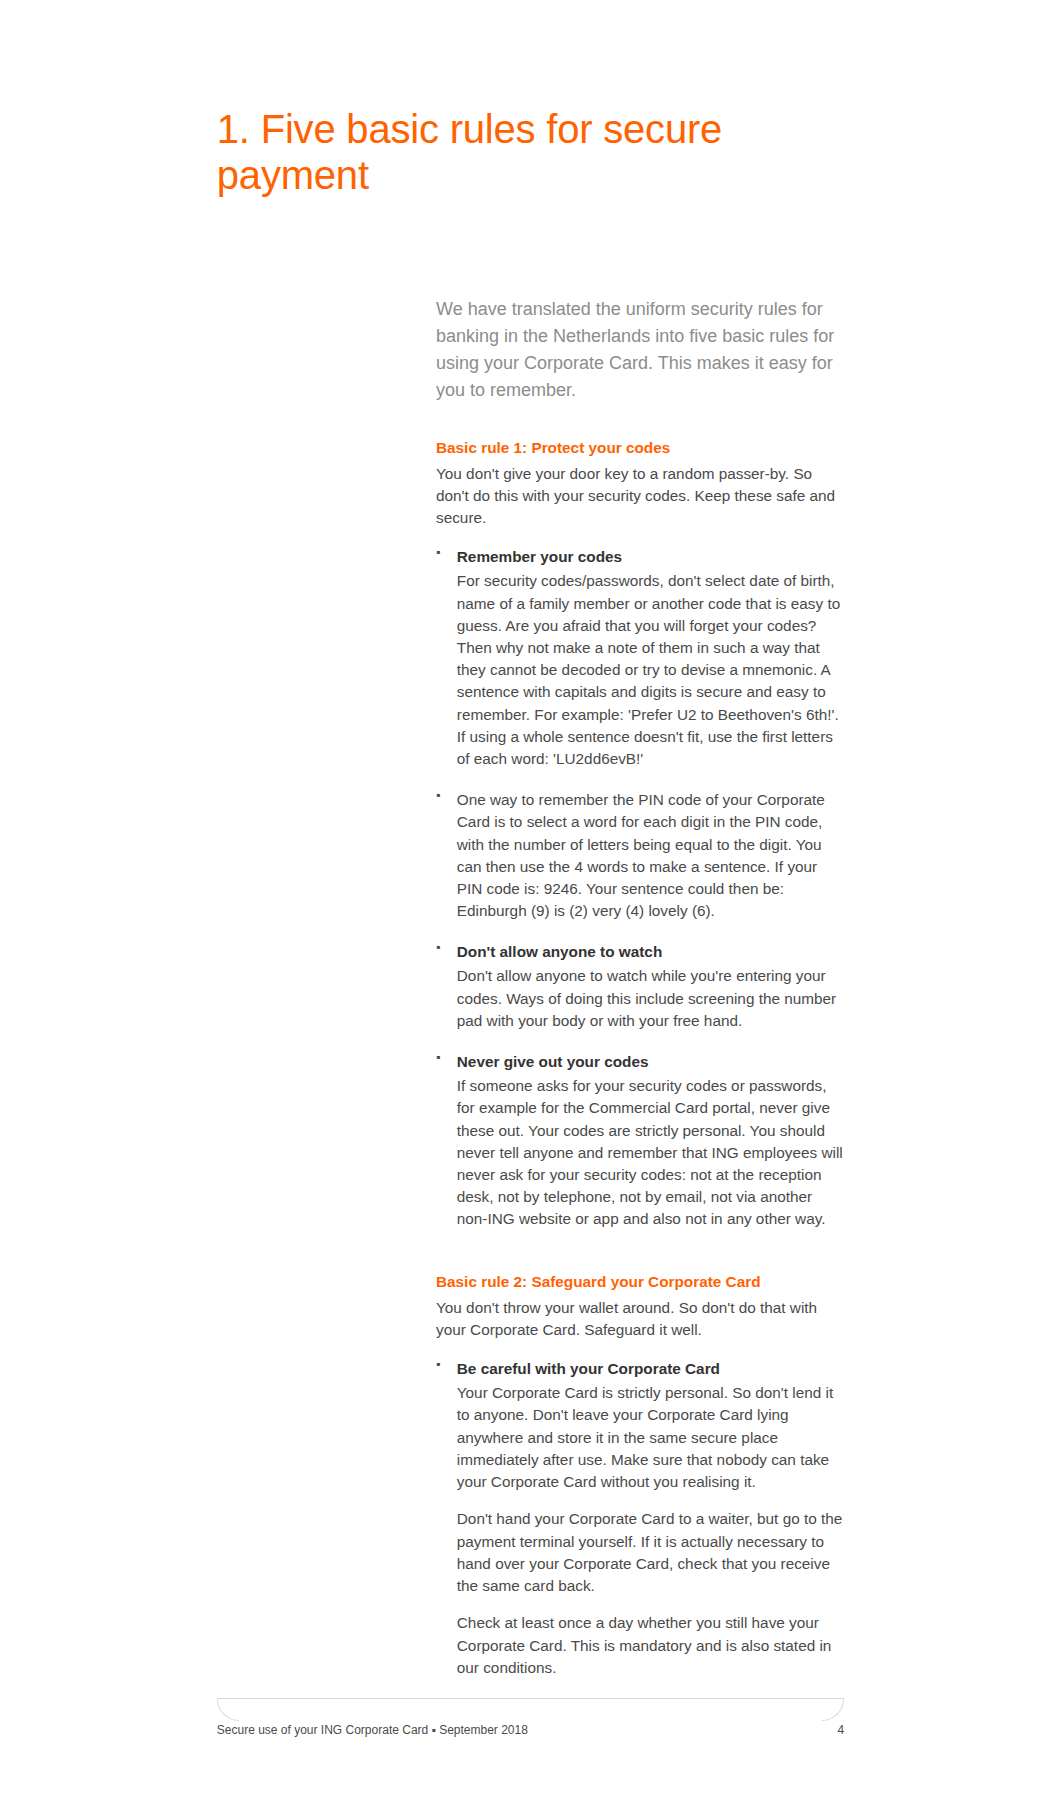1. Five basic rules for secure payment
We have translated the uniform security rules for banking in the Netherlands into five basic rules for using your Corporate Card. This makes it easy for you to remember.
Basic rule 1: Protect your codes
You don't give your door key to a random passer-by. So don't do this with your security codes. Keep these safe and secure.
Remember your codes
For security codes/passwords, don't select date of birth, name of a family member or another code that is easy to guess. Are you afraid that you will forget your codes? Then why not make a note of them in such a way that they cannot be decoded or try to devise a mnemonic. A sentence with capitals and digits is secure and easy to remember. For example: 'Prefer U2 to Beethoven's 6th!'. If using a whole sentence doesn't fit, use the first letters of each word: 'LU2dd6evB!'
One way to remember the PIN code of your Corporate Card is to select a word for each digit in the PIN code, with the number of letters being equal to the digit. You can then use the 4 words to make a sentence. If your PIN code is: 9246. Your sentence could then be: Edinburgh (9) is (2) very (4) lovely (6).
Don't allow anyone to watch
Don't allow anyone to watch while you're entering your codes. Ways of doing this include screening the number pad with your body or with your free hand.
Never give out your codes
If someone asks for your security codes or passwords, for example for the Commercial Card portal, never give these out. Your codes are strictly personal. You should never tell anyone and remember that ING employees will never ask for your security codes: not at the reception desk, not by telephone, not by email, not via another non-ING website or app and also not in any other way.
Basic rule 2: Safeguard your Corporate Card
You don't throw your wallet around. So don't do that with your Corporate Card. Safeguard it well.
Be careful with your Corporate Card
Your Corporate Card is strictly personal. So don't lend it to anyone. Don't leave your Corporate Card lying anywhere and store it in the same secure place immediately after use. Make sure that nobody can take your Corporate Card without you realising it.
Don't hand your Corporate Card to a waiter, but go to the payment terminal yourself. If it is actually necessary to hand over your Corporate Card, check that you receive the same card back.
Check at least once a day whether you still have your Corporate Card. This is mandatory and is also stated in our conditions.
Secure use of your ING Corporate Card ▪ September 2018 4